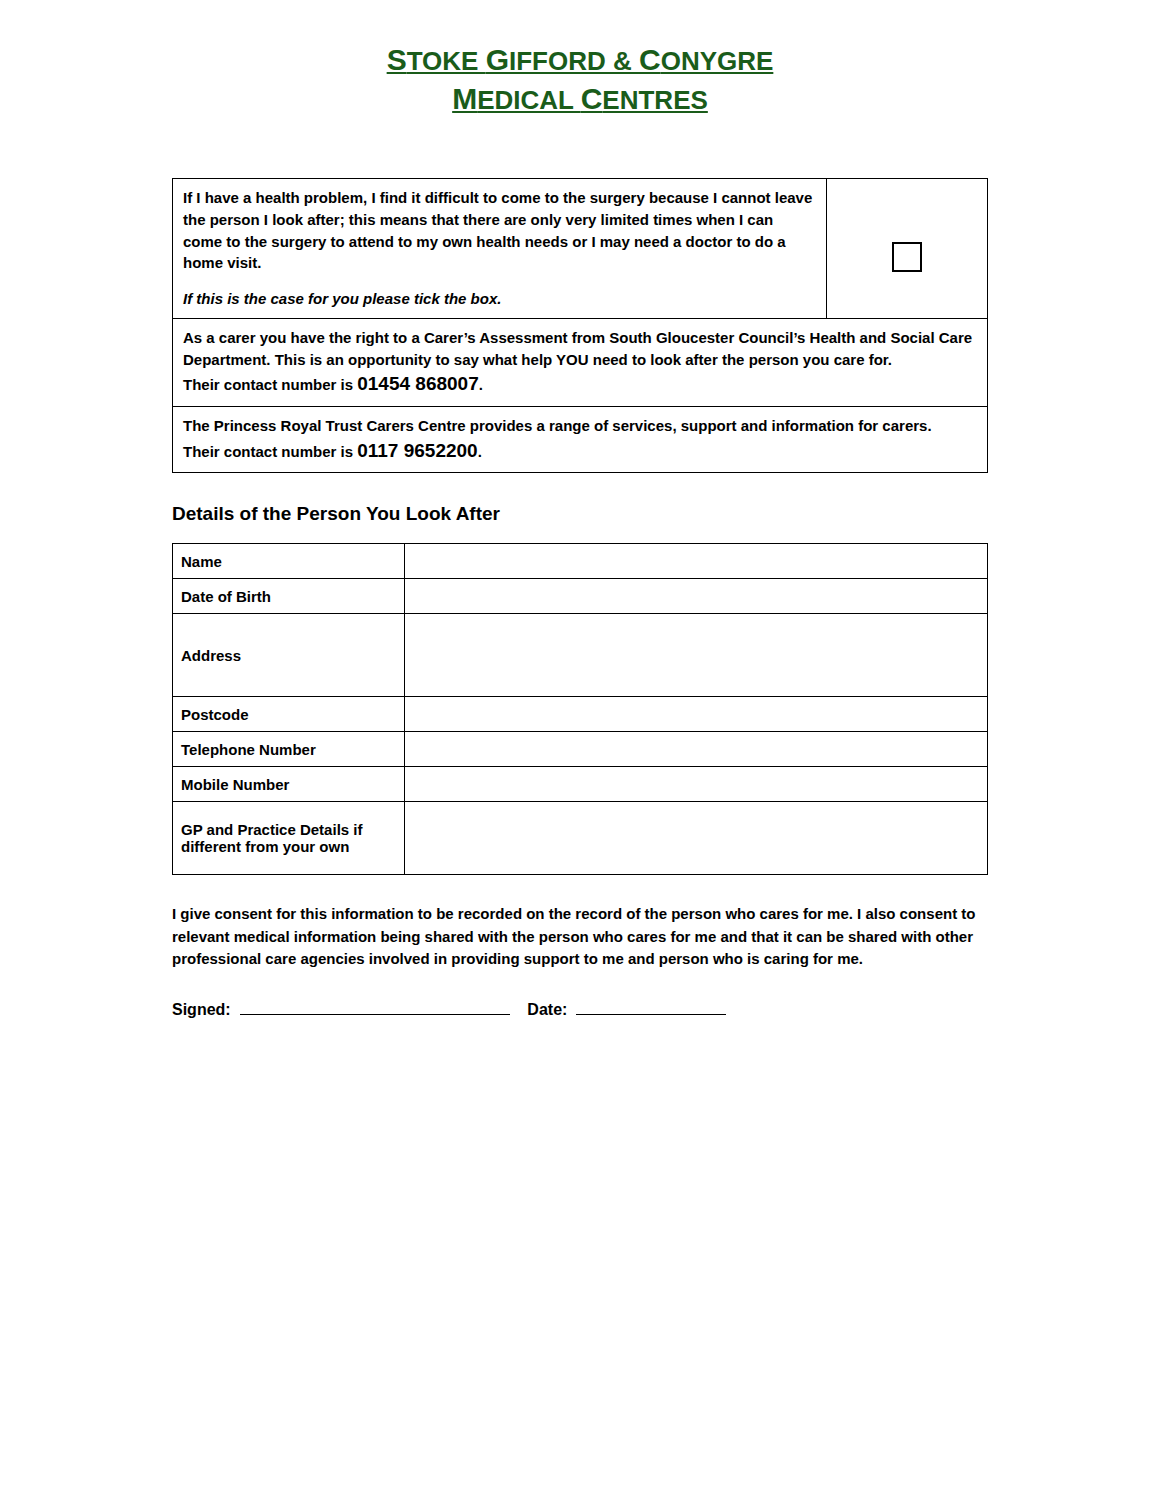STOKE GIFFORD & CONYGRE MEDICAL CENTRES
| If I have a health problem, I find it difficult to come to the surgery because I cannot leave the person I look after; this means that there are only very limited times when I can come to the surgery to attend to my own health needs or I may need a doctor to do a home visit. If this is the case for you please tick the box. | |
| As a carer you have the right to a Carer’s Assessment from South Gloucester Council’s Health and Social Care Department. This is an opportunity to say what help YOU need to look after the person you care for. Their contact number is 01454 868007 . |
| The Princess Royal Trust Carers Centre provides a range of services, support and information for carers. Their contact number is 0117 9652200 . |
Details of the Person You Look After
| Name | |
| Date of Birth | |
| Address | |
| Postcode | |
| Telephone Number | |
| Mobile Number | |
| GP and Practice Details if different from your own | |
I give consent for this information to be recorded on the record of the person who cares for me. I also consent to relevant medical information being shared with the person who cares for me and that it can be shared with other professional care agencies involved in providing support to me and person who is caring for me.
Signed: Date: